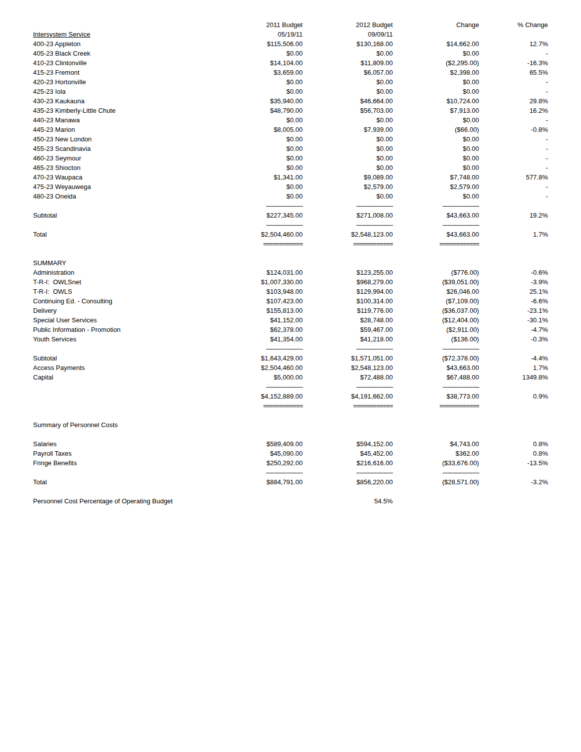| | 2011 Budget | 2012 Budget | Change | % Change |
| Intersystem Service | 05/19/11 | 09/09/11 | | |
| 400-23 Appleton | $115,506.00 | $130,168.00 | $14,662.00 | 12.7% |
| 405-23 Black Creek | $0.00 | $0.00 | $0.00 | - |
| 410-23 Clintonville | $14,104.00 | $11,809.00 | ($2,295.00) | -16.3% |
| 415-23 Fremont | $3,659.00 | $6,057.00 | $2,398.00 | 65.5% |
| 420-23 Hortonville | $0.00 | $0.00 | $0.00 | - |
| 425-23 Iola | $0.00 | $0.00 | $0.00 | - |
| 430-23 Kaukauna | $35,940.00 | $46,664.00 | $10,724.00 | 29.8% |
| 435-23 Kimberly-Little Chute | $48,790.00 | $56,703.00 | $7,913.00 | 16.2% |
| 440-23 Manawa | $0.00 | $0.00 | $0.00 | - |
| 445-23 Marion | $8,005.00 | $7,939.00 | ($66.00) | -0.8% |
| 450-23 New London | $0.00 | $0.00 | $0.00 | - |
| 455-23 Scandinavia | $0.00 | $0.00 | $0.00 | - |
| 460-23 Seymour | $0.00 | $0.00 | $0.00 | - |
| 465-23 Shiocton | $0.00 | $0.00 | $0.00 | - |
| 470-23 Waupaca | $1,341.00 | $9,089.00 | $7,748.00 | 577.8% |
| 475-23 Weyauwega | $0.00 | $2,579.00 | $2,579.00 | - |
| 480-23 Oneida | $0.00 | $0.00 | $0.00 | - |
| | ---------------------- | ---------------------- | ---------------------- | |
| Subtotal | $227,345.00 | $271,008.00 | $43,663.00 | 19.2% |
| | ---------------------- | ---------------------- | ---------------------- | |
| Total | $2,504,460.00 | $2,548,123.00 | $43,663.00 | 1.7% |
| | ============ | ============ | ============ | |
| SUMMARY | | | | |
| Administration | $124,031.00 | $123,255.00 | ($776.00) | -0.6% |
| T-R-I: OWLSnet | $1,007,330.00 | $968,279.00 | ($39,051.00) | -3.9% |
| T-R-I: OWLS | $103,948.00 | $129,994.00 | $26,046.00 | 25.1% |
| Continuing Ed. - Consulting | $107,423.00 | $100,314.00 | ($7,109.00) | -6.6% |
| Delivery | $155,813.00 | $119,776.00 | ($36,037.00) | -23.1% |
| Special User Services | $41,152.00 | $28,748.00 | ($12,404.00) | -30.1% |
| Public Information - Promotion | $62,378.00 | $59,467.00 | ($2,911.00) | -4.7% |
| Youth Services | $41,354.00 | $41,218.00 | ($136.00) | -0.3% |
| | ---------------------- | ---------------------- | ---------------------- | |
| Subtotal | $1,643,429.00 | $1,571,051.00 | ($72,378.00) | -4.4% |
| Access Payments | $2,504,460.00 | $2,548,123.00 | $43,663.00 | 1.7% |
| Capital | $5,000.00 | $72,488.00 | $67,488.00 | 1349.8% |
| | ---------------------- | ---------------------- | ---------------------- | |
| | $4,152,889.00 | $4,191,662.00 | $38,773.00 | 0.9% |
| | ============ | ============ | ============ | |
| Summary of Personnel Costs | | | | |
| Salaries | $589,409.00 | $594,152.00 | $4,743.00 | 0.8% |
| Payroll Taxes | $45,090.00 | $45,452.00 | $362.00 | 0.8% |
| Fringe Benefits | $250,292.00 | $216,616.00 | ($33,676.00) | -13.5% |
| | ---------------------- | ---------------------- | ---------------------- | |
| Total | $884,791.00 | $856,220.00 | ($28,571.00) | -3.2% |
| Personnel Cost Percentage of Operating Budget | 54.5% | | |